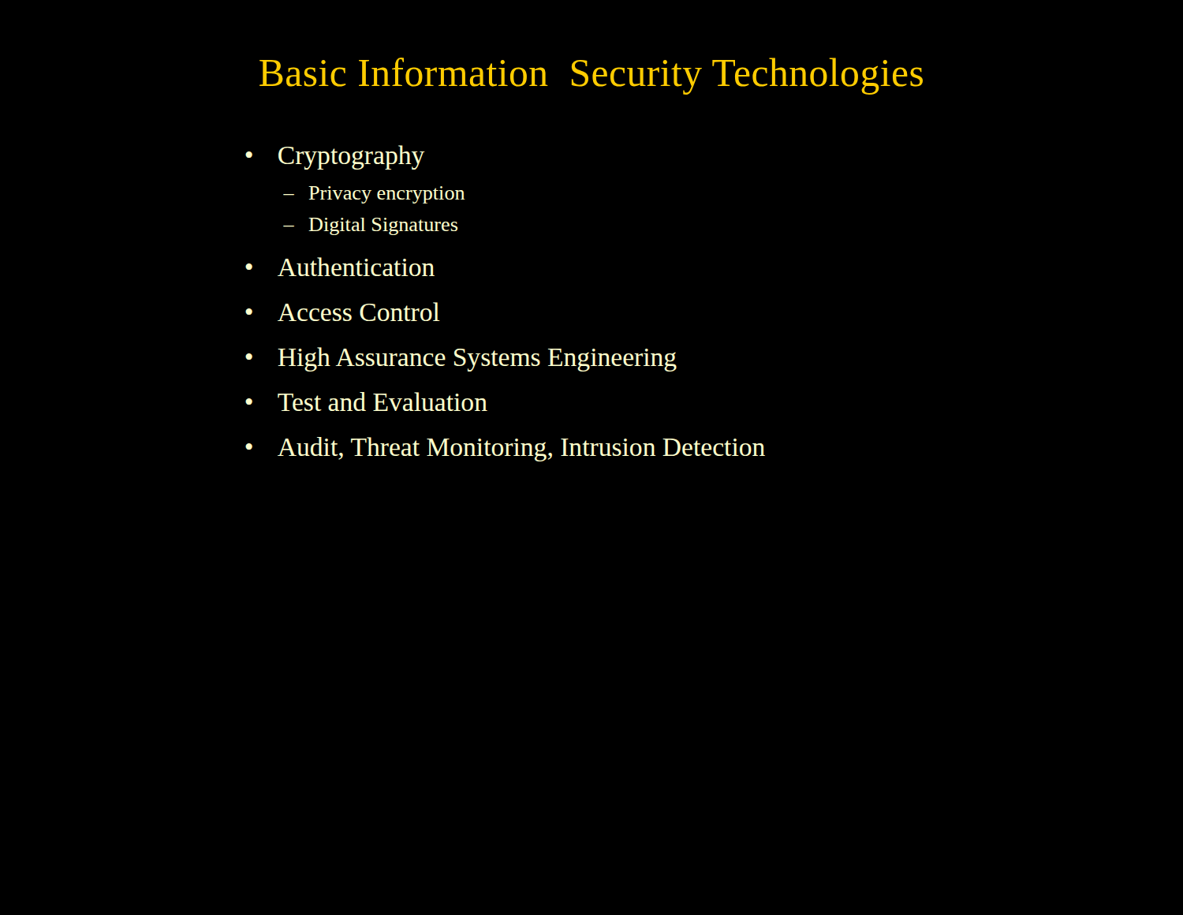Basic Information Security Technologies
Cryptography
Privacy encryption
Digital Signatures
Authentication
Access Control
High Assurance Systems Engineering
Test and Evaluation
Audit, Threat Monitoring, Intrusion Detection